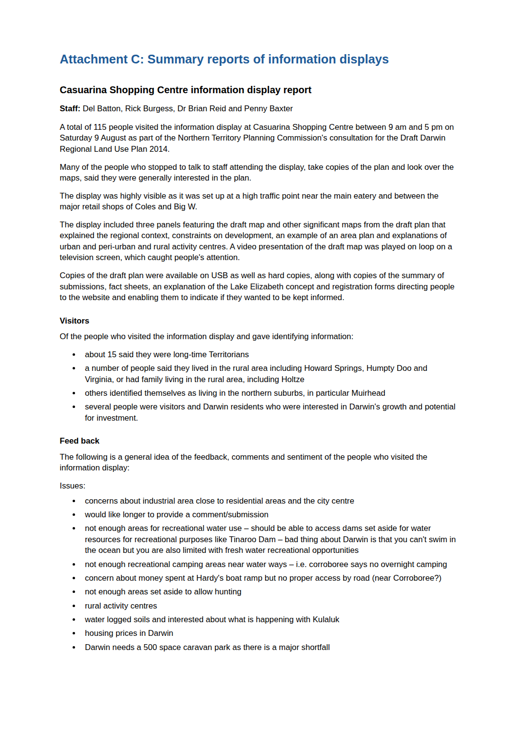Attachment C: Summary reports of information displays
Casuarina Shopping Centre information display report
Staff: Del Batton, Rick Burgess, Dr Brian Reid and Penny Baxter
A total of 115 people visited the information display at Casuarina Shopping Centre between 9 am and 5 pm on Saturday 9 August as part of the Northern Territory Planning Commission's consultation for the Draft Darwin Regional Land Use Plan 2014.
Many of the people who stopped to talk to staff attending the display, take copies of the plan and look over the maps, said they were generally interested in the plan.
The display was highly visible as it was set up at a high traffic point near the main eatery and between the major retail shops of Coles and Big W.
The display included three panels featuring the draft map and other significant maps from the draft plan that explained the regional context, constraints on development, an example of an area plan and explanations of urban and peri-urban and rural activity centres. A video presentation of the draft map was played on loop on a television screen, which caught people's attention.
Copies of the draft plan were available on USB as well as hard copies, along with copies of the summary of submissions, fact sheets, an explanation of the Lake Elizabeth concept and registration forms directing people to the website and enabling them to indicate if they wanted to be kept informed.
Visitors
Of the people who visited the information display and gave identifying information:
about 15 said they were long-time Territorians
a number of people said they lived in the rural area including Howard Springs, Humpty Doo and Virginia, or had family living in the rural area, including Holtze
others identified themselves as living in the northern suburbs, in particular Muirhead
several people were visitors and Darwin residents who were interested in Darwin's growth and potential for investment.
Feed back
The following is a general idea of the feedback, comments and sentiment of the people who visited the information display:
Issues:
concerns about industrial area close to residential areas and the city centre
would like longer to provide a comment/submission
not enough areas for recreational water use – should be able to access dams set aside for water resources for recreational purposes like Tinaroo Dam – bad thing about Darwin is that you can't swim in the ocean but you are also limited with fresh water recreational opportunities
not enough recreational camping areas near water ways – i.e. corroboree says no overnight camping
concern about money spent at Hardy's boat ramp but no proper access by road (near Corroboree?)
not enough areas set aside to allow hunting
rural activity centres
water logged soils and interested about what is happening with Kulaluk
housing prices in Darwin
Darwin needs a 500 space caravan park as there is a major shortfall